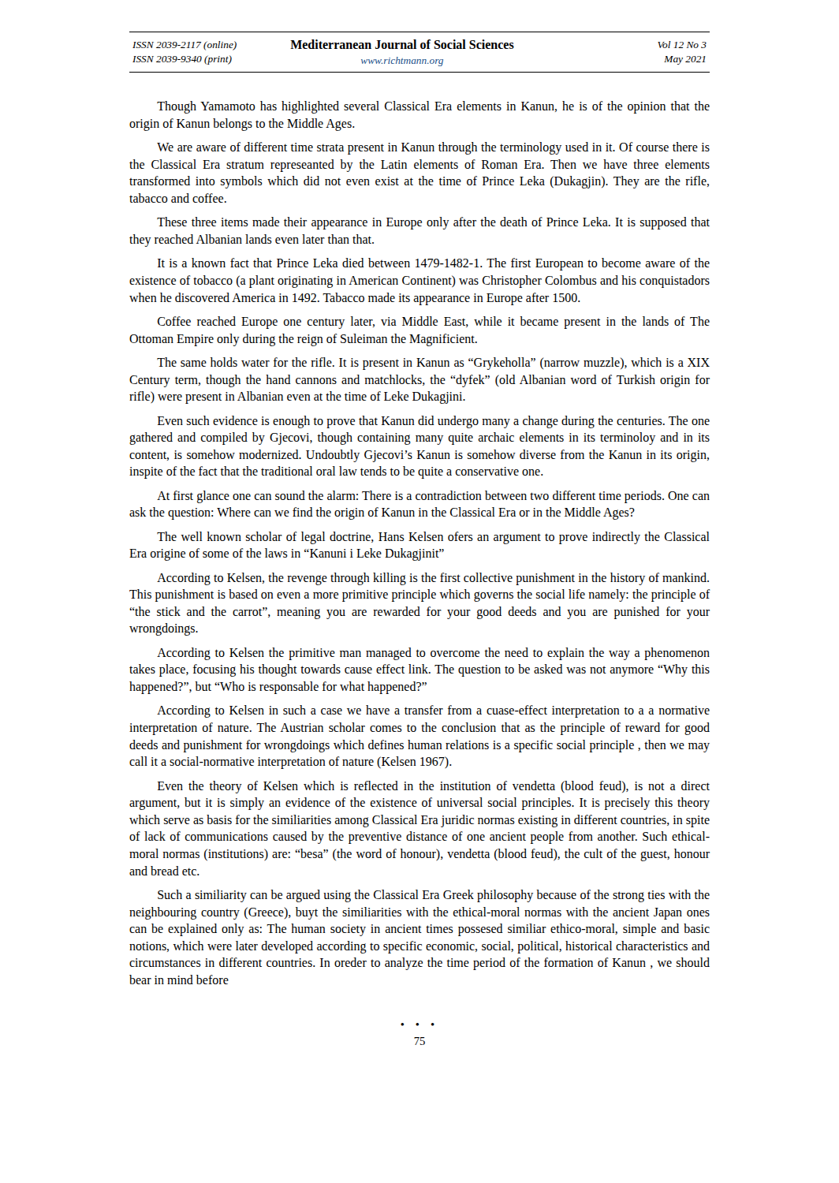| ISSN 2039-2117 (online) ISSN 2039-9340 (print) | Mediterranean Journal of Social Sciences www.richtmann.org | Vol 12 No 3 May 2021 |
Though Yamamoto has highlighted several Classical Era elements in Kanun, he is of the opinion that the origin of Kanun belongs to the Middle Ages.
We are aware of different time strata present in Kanun through the terminology used in it. Of course there is the Classical Era stratum represeanted by the Latin elements of Roman Era. Then we have three elements transformed into symbols which did not even exist at the time of Prince Leka (Dukagjin). They are the rifle, tabacco and coffee.
These three items made their appearance in Europe only after the death of Prince Leka. It is supposed that they reached Albanian lands even later than that.
It is a known fact that Prince Leka died between 1479-1482-1. The first European to become aware of the existence of tobacco (a plant originating in American Continent) was Christopher Colombus and his conquistadors when he discovered America in 1492. Tabacco made its appearance in Europe after 1500.
Coffee reached Europe one century later, via Middle East, while it became present in the lands of The Ottoman Empire only during the reign of Suleiman the Magnificient.
The same holds water for the rifle. It is present in Kanun as “Grykeholla” (narrow muzzle), which is a XIX Century term, though the hand cannons and matchlocks, the “dyfek” (old Albanian word of Turkish origin for rifle) were present in Albanian even at the time of Leke Dukagjini.
Even such evidence is enough to prove that Kanun did undergo many a change during the centuries. The one gathered and compiled by Gjecovi, though containing many quite archaic elements in its terminoloy and in its content, is somehow modernized. Undoubtly Gjecovi’s Kanun is somehow diverse from the Kanun in its origin, inspite of the fact that the traditional oral law tends to be quite a conservative one.
At first glance one can sound the alarm: There is a contradiction between two different time periods. One can ask the question: Where can we find the origin of Kanun in the Classical Era or in the Middle Ages?
The well known scholar of legal doctrine, Hans Kelsen ofers an argument to prove indirectly the Classical Era origine of some of the laws in “Kanuni i Leke Dukagjinit”
According to Kelsen, the revenge through killing is the first collective punishment in the history of mankind. This punishment is based on even a more primitive principle which governs the social life namely: the principle of “the stick and the carrot”, meaning you are rewarded for your good deeds and you are punished for your wrongdoings.
According to Kelsen the primitive man managed to overcome the need to explain the way a phenomenon takes place, focusing his thought towards cause effect link. The question to be asked was not anymore “Why this happened?”, but “Who is responsable for what happened?”
According to Kelsen in such a case we have a transfer from a cuase-effect interpretation to a a normative interpretation of nature. The Austrian scholar comes to the conclusion that as the principle of reward for good deeds and punishment for wrongdoings which defines human relations is a specific social principle , then we may call it a social-normative interpretation of nature (Kelsen 1967).
Even the theory of Kelsen which is reflected in the institution of vendetta (blood feud), is not a direct argument, but it is simply an evidence of the existence of universal social principles. It is precisely this theory which serve as basis for the similiarities among Classical Era juridic normas existing in different countries, in spite of lack of communications caused by the preventive distance of one ancient people from another. Such ethical-moral normas (institutions) are: “besa” (the word of honour), vendetta (blood feud), the cult of the guest, honour and bread etc.
Such a similiarity can be argued using the Classical Era Greek philosophy because of the strong ties with the neighbouring country (Greece), buyt the similiarities with the ethical-moral normas with the ancient Japan ones can be explained only as: The human society in ancient times possesed similiar ethico-moral, simple and basic notions, which were later developed according to specific economic, social, political, historical characteristics and circumstances in different countries. In oreder to analyze the time period of the formation of Kanun , we should bear in mind before
• • • 75